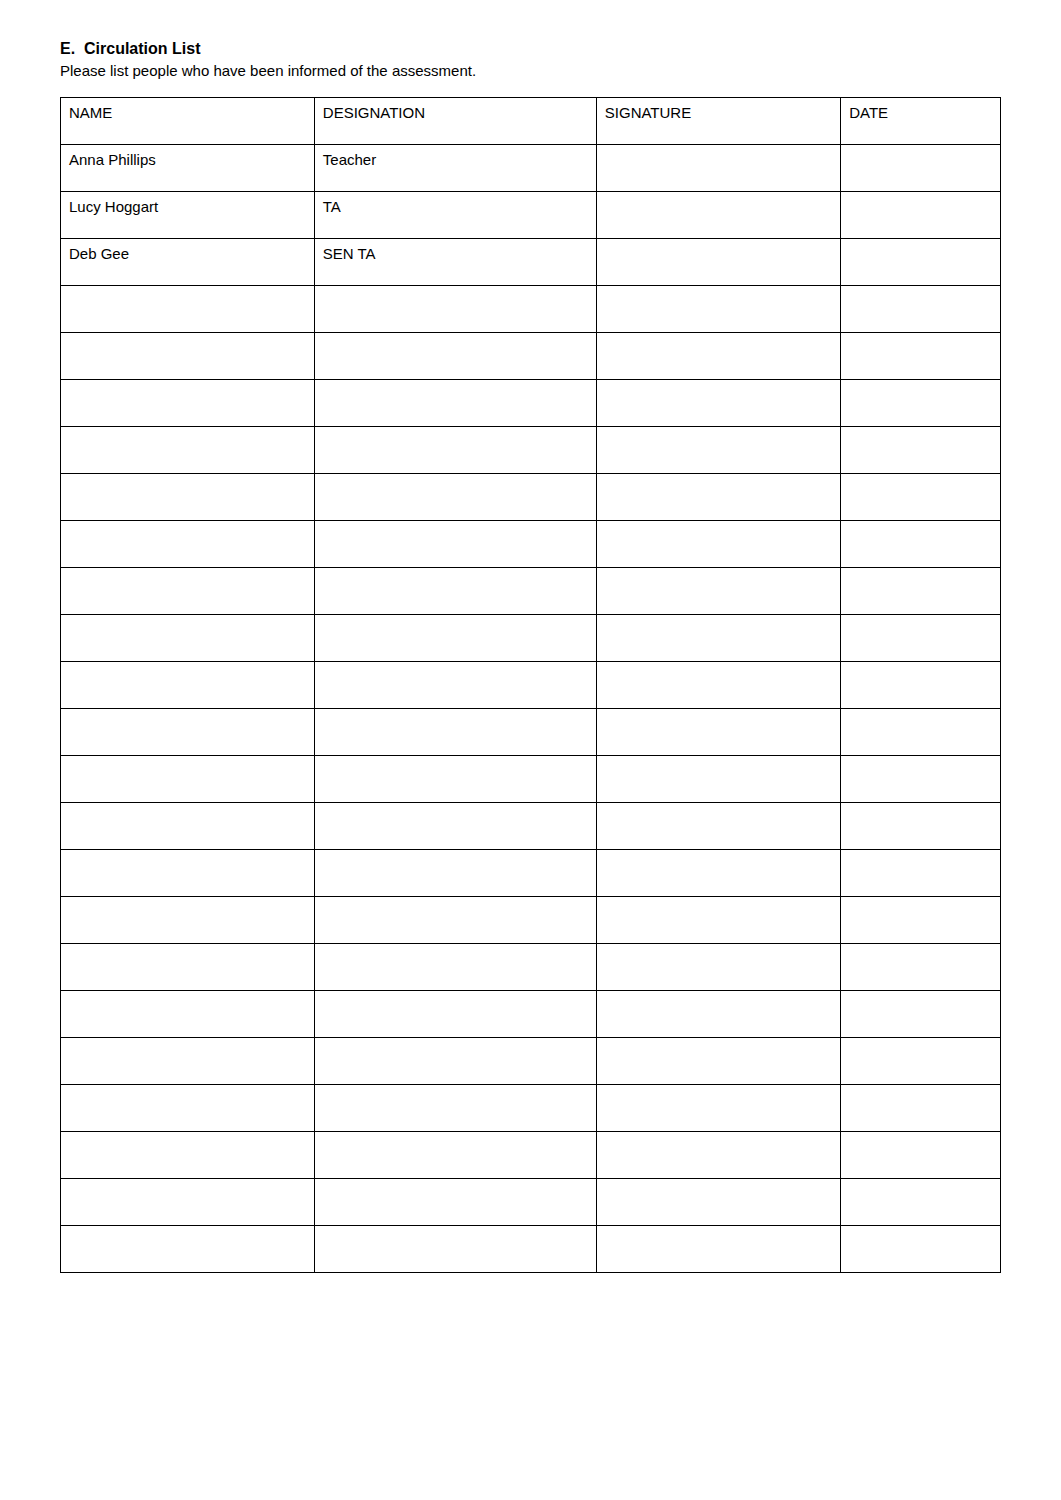E. Circulation List
Please list people who have been informed of the assessment.
| NAME | DESIGNATION | SIGNATURE | DATE |
| --- | --- | --- | --- |
| Anna Phillips | Teacher | | |
| Lucy Hoggart | TA | | |
| Deb Gee | SEN TA | | |